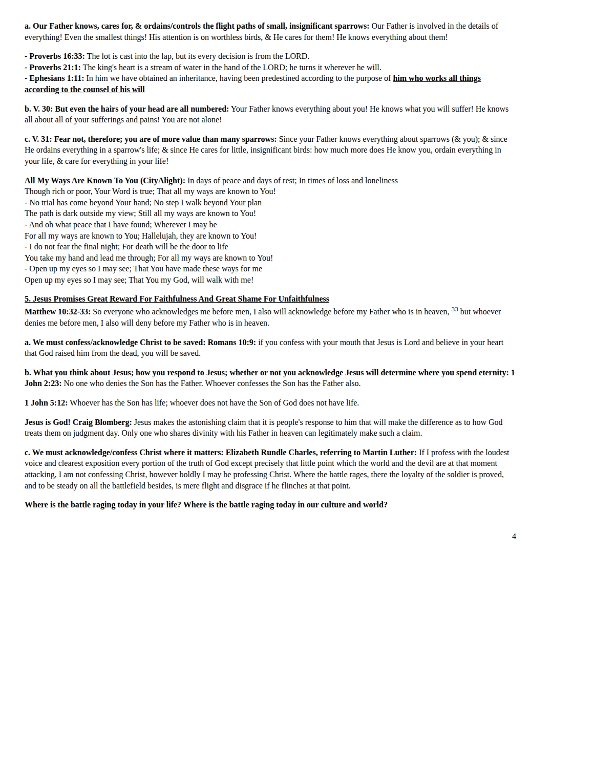a. Our Father knows, cares for, & ordains/controls the flight paths of small, insignificant sparrows: Our Father is involved in the details of everything! Even the smallest things! His attention is on worthless birds, & He cares for them! He knows everything about them!
- Proverbs 16:33: The lot is cast into the lap, but its every decision is from the LORD.
- Proverbs 21:1: The king's heart is a stream of water in the hand of the LORD; he turns it wherever he will.
- Ephesians 1:11: In him we have obtained an inheritance, having been predestined according to the purpose of him who works all things according to the counsel of his will
b. V. 30: But even the hairs of your head are all numbered: Your Father knows everything about you! He knows what you will suffer! He knows all about all of your sufferings and pains! You are not alone!
c. V. 31: Fear not, therefore; you are of more value than many sparrows: Since your Father knows everything about sparrows (& you); & since He ordains everything in a sparrow's life; & since He cares for little, insignificant birds: how much more does He know you, ordain everything in your life, & care for everything in your life!
All My Ways Are Known To You (CityAlight): In days of peace and days of rest; In times of loss and loneliness
Though rich or poor, Your Word is true; That all my ways are known to You!
- No trial has come beyond Your hand; No step I walk beyond Your plan
The path is dark outside my view; Still all my ways are known to You!
- And oh what peace that I have found; Wherever I may be
For all my ways are known to You; Hallelujah, they are known to You!
- I do not fear the final night; For death will be the door to life
You take my hand and lead me through; For all my ways are known to You!
- Open up my eyes so I may see; That You have made these ways for me
Open up my eyes so I may see; That You my God, will walk with me!
5. Jesus Promises Great Reward For Faithfulness And Great Shame For Unfaithfulness
Matthew 10:32-33: So everyone who acknowledges me before men, I also will acknowledge before my Father who is in heaven, 33 but whoever denies me before men, I also will deny before my Father who is in heaven.
a. We must confess/acknowledge Christ to be saved: Romans 10:9: if you confess with your mouth that Jesus is Lord and believe in your heart that God raised him from the dead, you will be saved.
b. What you think about Jesus; how you respond to Jesus; whether or not you acknowledge Jesus will determine where you spend eternity: 1 John 2:23: No one who denies the Son has the Father. Whoever confesses the Son has the Father also.
1 John 5:12: Whoever has the Son has life; whoever does not have the Son of God does not have life.
Jesus is God! Craig Blomberg: Jesus makes the astonishing claim that it is people's response to him that will make the difference as to how God treats them on judgment day. Only one who shares divinity with his Father in heaven can legitimately make such a claim.
c. We must acknowledge/confess Christ where it matters: Elizabeth Rundle Charles, referring to Martin Luther: If I profess with the loudest voice and clearest exposition every portion of the truth of God except precisely that little point which the world and the devil are at that moment attacking, I am not confessing Christ, however boldly I may be professing Christ. Where the battle rages, there the loyalty of the soldier is proved, and to be steady on all the battlefield besides, is mere flight and disgrace if he flinches at that point.
Where is the battle raging today in your life? Where is the battle raging today in our culture and world?
4